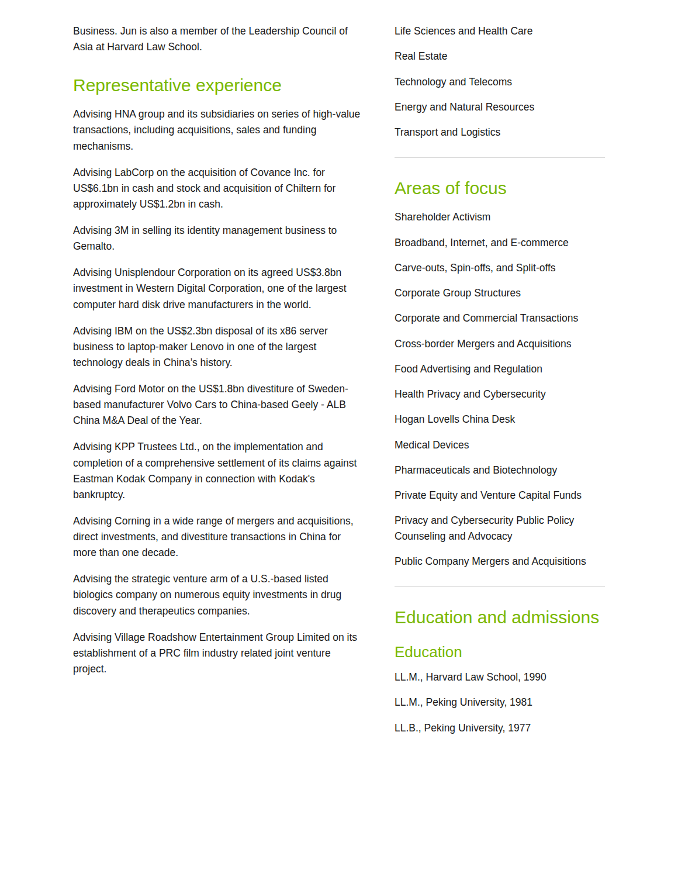Business. Jun is also a member of the Leadership Council of Asia at Harvard Law School.
Representative experience
Advising HNA group and its subsidiaries on series of high-value transactions, including acquisitions, sales and funding mechanisms.
Advising LabCorp on the acquisition of Covance Inc. for US$6.1bn in cash and stock and acquisition of Chiltern for approximately US$1.2bn in cash.
Advising 3M in selling its identity management business to Gemalto.
Advising Unisplendour Corporation on its agreed US$3.8bn investment in Western Digital Corporation, one of the largest computer hard disk drive manufacturers in the world.
Advising IBM on the US$2.3bn disposal of its x86 server business to laptop-maker Lenovo in one of the largest technology deals in China’s history.
Advising Ford Motor on the US$1.8bn divestiture of Sweden-based manufacturer Volvo Cars to China-based Geely - ALB China M&A Deal of the Year.
Advising KPP Trustees Ltd., on the implementation and completion of a comprehensive settlement of its claims against Eastman Kodak Company in connection with Kodak's bankruptcy.
Advising Corning in a wide range of mergers and acquisitions, direct investments, and divestiture transactions in China for more than one decade.
Advising the strategic venture arm of a U.S.-based listed biologics company on numerous equity investments in drug discovery and therapeutics companies.
Advising Village Roadshow Entertainment Group Limited on its establishment of a PRC film industry related joint venture project.
Life Sciences and Health Care
Real Estate
Technology and Telecoms
Energy and Natural Resources
Transport and Logistics
Areas of focus
Shareholder Activism
Broadband, Internet, and E-commerce
Carve-outs, Spin-offs, and Split-offs
Corporate Group Structures
Corporate and Commercial Transactions
Cross-border Mergers and Acquisitions
Food Advertising and Regulation
Health Privacy and Cybersecurity
Hogan Lovells China Desk
Medical Devices
Pharmaceuticals and Biotechnology
Private Equity and Venture Capital Funds
Privacy and Cybersecurity Public Policy Counseling and Advocacy
Public Company Mergers and Acquisitions
Education and admissions
Education
LL.M., Harvard Law School, 1990
LL.M., Peking University, 1981
LL.B., Peking University, 1977